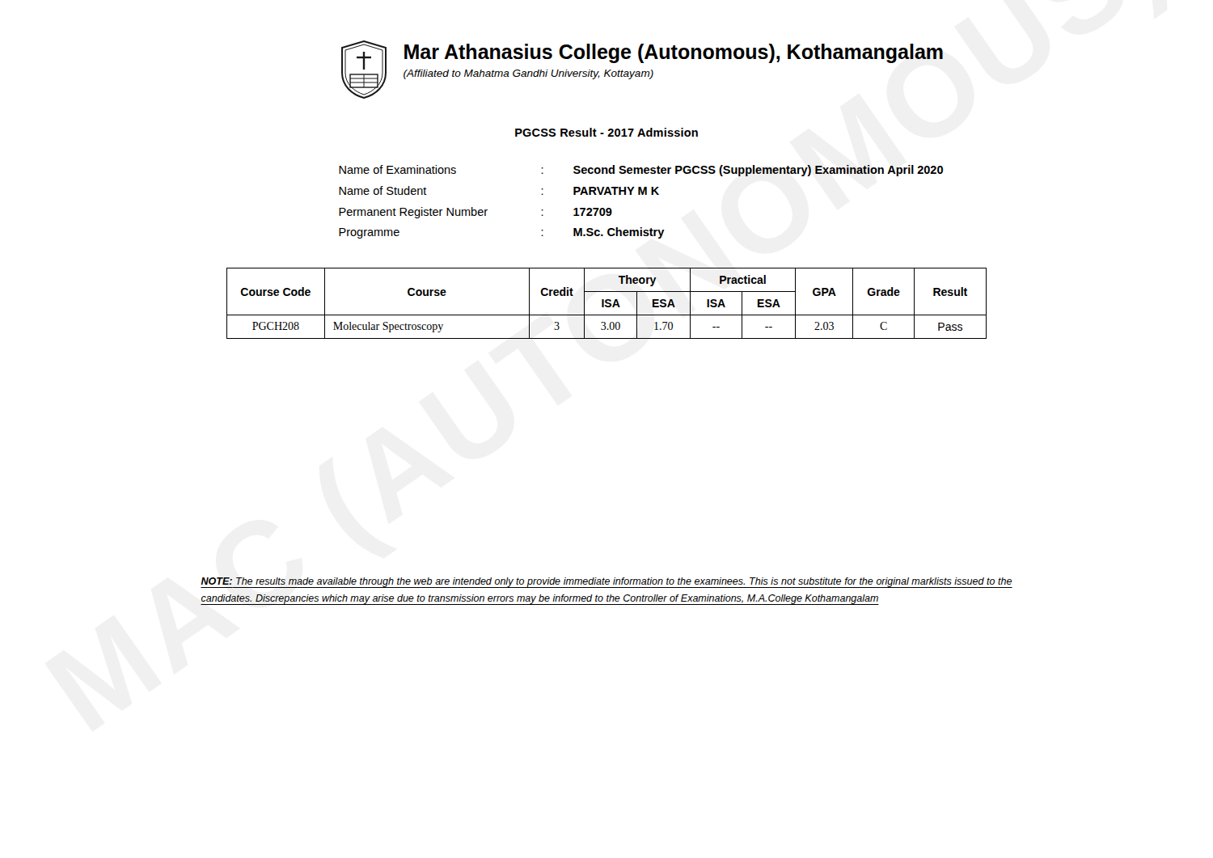MAC (AUTONOMOUS)
Mar Athanasius College (Autonomous), Kothamangalam
(Affiliated to Mahatma Gandhi University, Kottayam)
PGCSS Result - 2017 Admission
| Name of Examinations | : | Second Semester PGCSS (Supplementary) Examination April 2020 |
| Name of Student | : | PARVATHY M K |
| Permanent Register Number | : | 172709 |
| Programme | : | M.Sc. Chemistry |
| Course Code | Course | Credit | Theory | Practical | GPA | Grade | Result |
| --- | --- | --- | --- | --- | --- | --- | --- |
| ISA | ESA | ISA | ESA |
| PGCH208 | Molecular Spectroscopy | 3 | 3.00 | 1.70 | -- | -- | 2.03 | C | Pass |
NOTE: The results made available through the web are intended only to provide immediate information to the examinees. This is not substitute for the original marklists issued to the candidates. Discrepancies which may arise due to transmission errors may be informed to the Controller of Examinations, M.A.College Kothamangalam